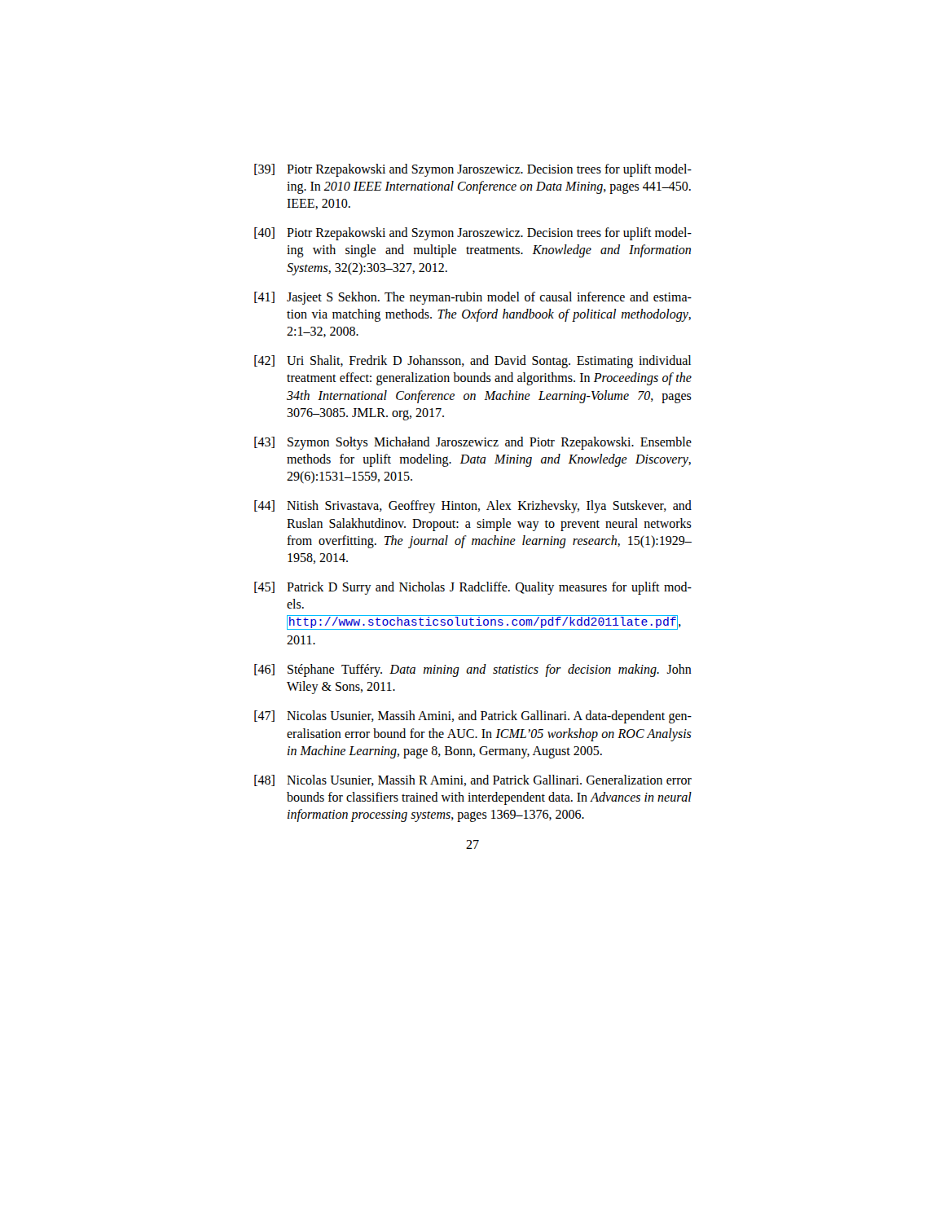[39] Piotr Rzepakowski and Szymon Jaroszewicz. Decision trees for uplift modeling. In 2010 IEEE International Conference on Data Mining, pages 441–450. IEEE, 2010.
[40] Piotr Rzepakowski and Szymon Jaroszewicz. Decision trees for uplift modeling with single and multiple treatments. Knowledge and Information Systems, 32(2):303–327, 2012.
[41] Jasjeet S Sekhon. The neyman-rubin model of causal inference and estimation via matching methods. The Oxford handbook of political methodology, 2:1–32, 2008.
[42] Uri Shalit, Fredrik D Johansson, and David Sontag. Estimating individual treatment effect: generalization bounds and algorithms. In Proceedings of the 34th International Conference on Machine Learning-Volume 70, pages 3076–3085. JMLR. org, 2017.
[43] Szymon Sołtys Michałand Jaroszewicz and Piotr Rzepakowski. Ensemble methods for uplift modeling. Data Mining and Knowledge Discovery, 29(6):1531–1559, 2015.
[44] Nitish Srivastava, Geoffrey Hinton, Alex Krizhevsky, Ilya Sutskever, and Ruslan Salakhutdinov. Dropout: a simple way to prevent neural networks from overfitting. The journal of machine learning research, 15(1):1929–1958, 2014.
[45] Patrick D Surry and Nicholas J Radcliffe. Quality measures for uplift models. http://www.stochasticsolutions.com/pdf/kdd2011late.pdf, 2011.
[46] Stéphane Tufféry. Data mining and statistics for decision making. John Wiley & Sons, 2011.
[47] Nicolas Usunier, Massih Amini, and Patrick Gallinari. A data-dependent generalisation error bound for the AUC. In ICML’05 workshop on ROC Analysis in Machine Learning, page 8, Bonn, Germany, August 2005.
[48] Nicolas Usunier, Massih R Amini, and Patrick Gallinari. Generalization error bounds for classifiers trained with interdependent data. In Advances in neural information processing systems, pages 1369–1376, 2006.
27